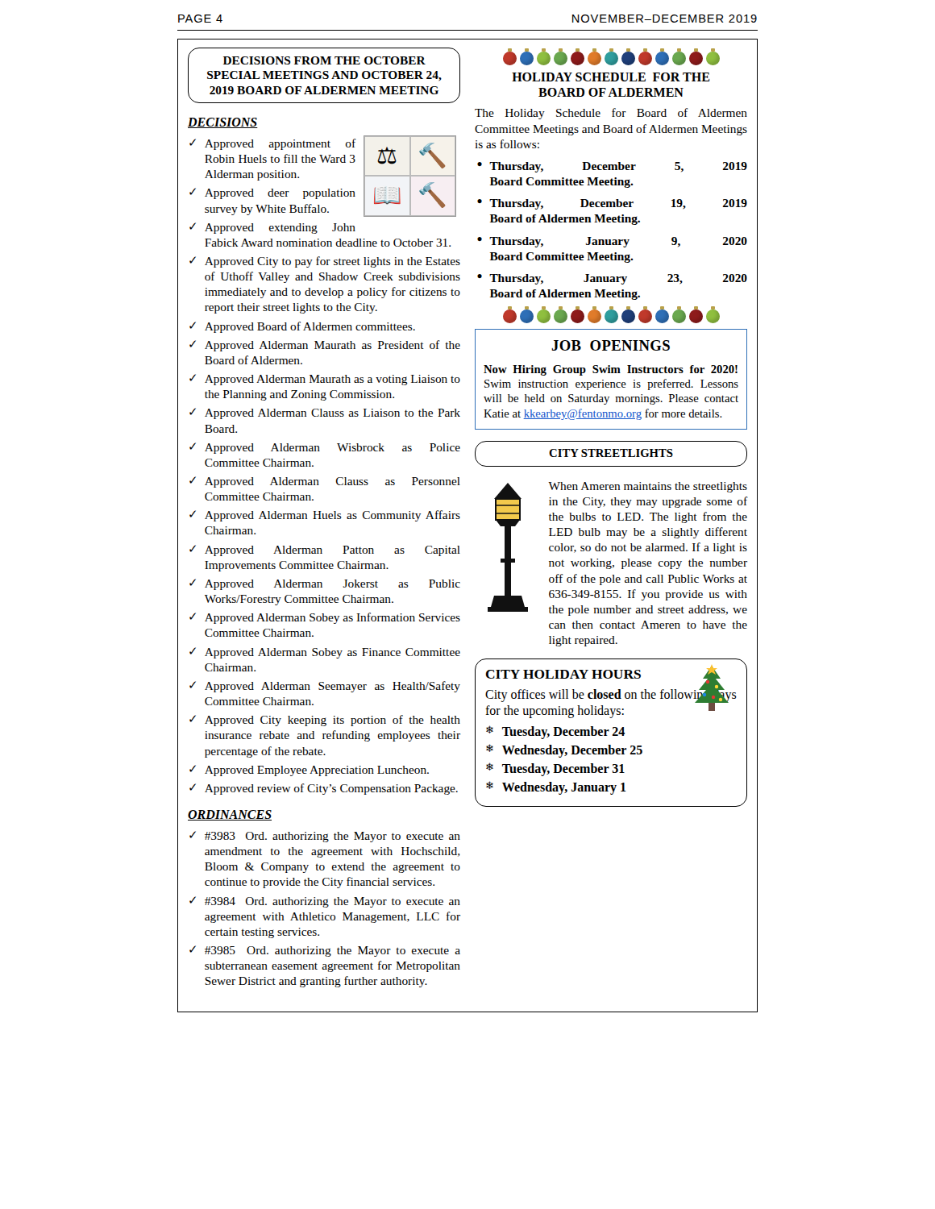PAGE 4
NOVEMBER–DECEMBER 2019
DECISIONS FROM THE OCTOBER SPECIAL MEETINGS AND OCTOBER 24, 2019 BOARD OF ALDERMEN MEETING
DECISIONS
⚖
🔨
📖
🔨
Approved appointment of Robin Huels to fill the Ward 3 Alderman position.
Approved deer population survey by White Buffalo.
Approved extending John Fabick Award nomination deadline to October 31.
Approved City to pay for street lights in the Estates of Uthoff Valley and Shadow Creek subdivisions immediately and to develop a policy for citizens to report their street lights to the City.
Approved Board of Aldermen committees.
Approved Alderman Maurath as President of the Board of Aldermen.
Approved Alderman Maurath as a voting Liaison to the Planning and Zoning Commission.
Approved Alderman Clauss as Liaison to the Park Board.
Approved Alderman Wisbrock as Police Committee Chairman.
Approved Alderman Clauss as Personnel Committee Chairman.
Approved Alderman Huels as Community Affairs Chairman.
Approved Alderman Patton as Capital Improvements Committee Chairman.
Approved Alderman Jokerst as Public Works/Forestry Committee Chairman.
Approved Alderman Sobey as Information Services Committee Chairman.
Approved Alderman Sobey as Finance Committee Chairman.
Approved Alderman Seemayer as Health/Safety Committee Chairman.
Approved City keeping its portion of the health insurance rebate and refunding employees their percentage of the rebate.
Approved Employee Appreciation Luncheon.
Approved review of City’s Compensation Package.
ORDINANCES
#3983 Ord. authorizing the Mayor to execute an amendment to the agreement with Hochschild, Bloom & Company to extend the agreement to continue to provide the City financial services.
#3984 Ord. authorizing the Mayor to execute an agreement with Athletico Management, LLC for certain testing services.
#3985 Ord. authorizing the Mayor to execute a subterranean easement agreement for Metropolitan Sewer District and granting further authority.
HOLIDAY SCHEDULE FOR THE
BOARD OF ALDERMEN
The Holiday Schedule for Board of Aldermen Committee Meetings and Board of Aldermen Meetings is as follows:
Thursday, December 5, 2019
Board Committee Meeting.
Thursday, December 19, 2019
Board of Aldermen Meeting.
Thursday, January 9, 2020
Board Committee Meeting.
Thursday, January 23, 2020
Board of Aldermen Meeting.
JOB OPENINGS
Now Hiring Group Swim Instructors for 2020! Swim instruction experience is preferred. Lessons will be held on Saturday mornings. Please contact Katie at kkearbey@fentonmo.org for more details.
CITY STREETLIGHTS
When Ameren maintains the streetlights in the City, they may upgrade some of the bulbs to LED. The light from the LED bulb may be a slightly different color, so do not be alarmed. If a light is not working, please copy the number off of the pole and call Public Works at 636-349-8155. If you provide us with the pole number and street address, we can then contact Ameren to have the light repaired.
CITY HOLIDAY HOURS
City offices will be closed on the following days for the upcoming holidays:
Tuesday, December 24
Wednesday, December 25
Tuesday, December 31
Wednesday, January 1